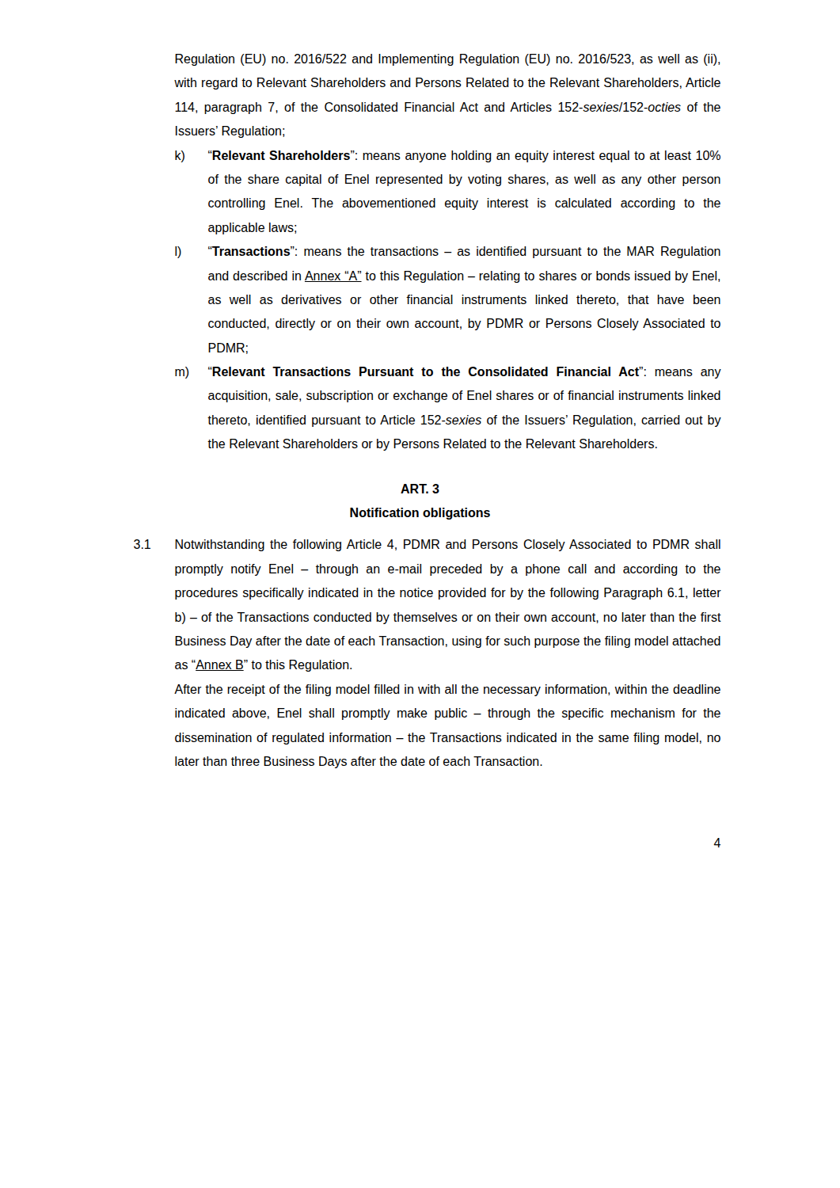Regulation (EU) no. 2016/522 and Implementing Regulation (EU) no. 2016/523, as well as (ii), with regard to Relevant Shareholders and Persons Related to the Relevant Shareholders, Article 114, paragraph 7, of the Consolidated Financial Act and Articles 152-sexies/152-octies of the Issuers’ Regulation;
k)
“Relevant Shareholders”: means anyone holding an equity interest equal to at least 10% of the share capital of Enel represented by voting shares, as well as any other person controlling Enel. The abovementioned equity interest is calculated according to the applicable laws;
l)
“Transactions”: means the transactions – as identified pursuant to the MAR Regulation and described in Annex “A” to this Regulation – relating to shares or bonds issued by Enel, as well as derivatives or other financial instruments linked thereto, that have been conducted, directly or on their own account, by PDMR or Persons Closely Associated to PDMR;
m)
“Relevant Transactions Pursuant to the Consolidated Financial Act”: means any acquisition, sale, subscription or exchange of Enel shares or of financial instruments linked thereto, identified pursuant to Article 152-sexies of the Issuers’ Regulation, carried out by the Relevant Shareholders or by Persons Related to the Relevant Shareholders.
ART. 3
Notification obligations
3.1
Notwithstanding the following Article 4, PDMR and Persons Closely Associated to PDMR shall promptly notify Enel – through an e-mail preceded by a phone call and according to the procedures specifically indicated in the notice provided for by the following Paragraph 6.1, letter b) – of the Transactions conducted by themselves or on their own account, no later than the first Business Day after the date of each Transaction, using for such purpose the filing model attached as “Annex B” to this Regulation.
After the receipt of the filing model filled in with all the necessary information, within the deadline indicated above, Enel shall promptly make public – through the specific mechanism for the dissemination of regulated information – the Transactions indicated in the same filing model, no later than three Business Days after the date of each Transaction.
4